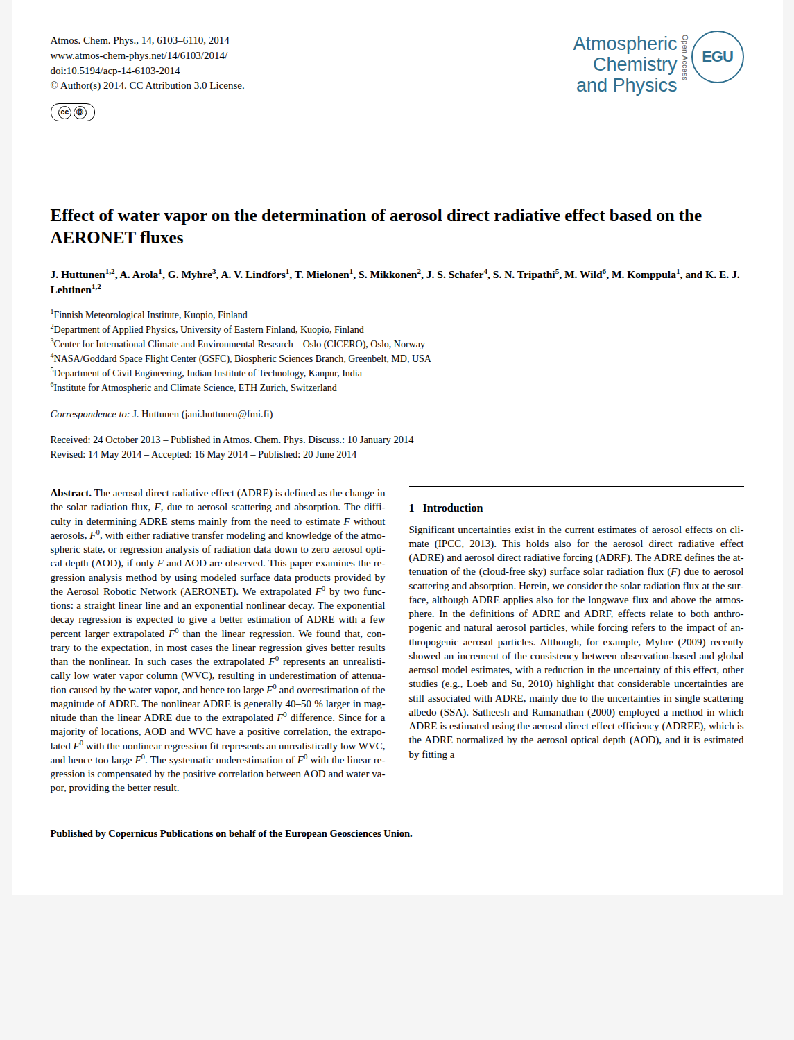Atmos. Chem. Phys., 14, 6103–6110, 2014
www.atmos-chem-phys.net/14/6103/2014/
doi:10.5194/acp-14-6103-2014
© Author(s) 2014. CC Attribution 3.0 License.
ccⒹ
Open Access
EGU
Atmospheric
Chemistry
and Physics
Effect of water vapor on the determination of aerosol direct radiative effect based on the AERONET fluxes
J. Huttunen1,2, A. Arola1, G. Myhre3, A. V. Lindfors1, T. Mielonen1, S. Mikkonen2, J. S. Schafer4, S. N. Tripathi5, M. Wild6, M. Komppula1, and K. E. J. Lehtinen1,2
1Finnish Meteorological Institute, Kuopio, Finland
2Department of Applied Physics, University of Eastern Finland, Kuopio, Finland
3Center for International Climate and Environmental Research – Oslo (CICERO), Oslo, Norway
4NASA/Goddard Space Flight Center (GSFC), Biospheric Sciences Branch, Greenbelt, MD, USA
5Department of Civil Engineering, Indian Institute of Technology, Kanpur, India
6Institute for Atmospheric and Climate Science, ETH Zurich, Switzerland
Correspondence to: J. Huttunen (jani.huttunen@fmi.fi)
Received: 24 October 2013 – Published in Atmos. Chem. Phys. Discuss.: 10 January 2014
Revised: 14 May 2014 – Accepted: 16 May 2014 – Published: 20 June 2014
Abstract. The aerosol direct radiative effect (ADRE) is defined as the change in the solar radiation flux, F, due to aerosol scattering and absorption. The difficulty in determining ADRE stems mainly from the need to estimate F without aerosols, F0, with either radiative transfer modeling and knowledge of the atmospheric state, or regression analysis of radiation data down to zero aerosol optical depth (AOD), if only F and AOD are observed. This paper examines the regression analysis method by using modeled surface data products provided by the Aerosol Robotic Network (AERONET). We extrapolated F0 by two functions: a straight linear line and an exponential nonlinear decay. The exponential decay regression is expected to give a better estimation of ADRE with a few percent larger extrapolated F0 than the linear regression. We found that, contrary to the expectation, in most cases the linear regression gives better results than the nonlinear. In such cases the extrapolated F0 represents an unrealistically low water vapor column (WVC), resulting in underestimation of attenuation caused by the water vapor, and hence too large F0 and overestimation of the magnitude of ADRE. The nonlinear ADRE is generally 40–50 % larger in magnitude than the linear ADRE due to the extrapolated F0 difference. Since for a majority of locations, AOD and WVC have a positive correlation, the extrapolated F0 with the nonlinear regression fit represents an unrealistically low WVC, and hence too large F0. The systematic underestimation of F0 with the linear regression is compensated by the positive correlation between AOD and water vapor, providing the better result.
1 Introduction
Significant uncertainties exist in the current estimates of aerosol effects on climate (IPCC, 2013). This holds also for the aerosol direct radiative effect (ADRE) and aerosol direct radiative forcing (ADRF). The ADRE defines the attenuation of the (cloud-free sky) surface solar radiation flux (F) due to aerosol scattering and absorption. Herein, we consider the solar radiation flux at the surface, although ADRE applies also for the longwave flux and above the atmosphere. In the definitions of ADRE and ADRF, effects relate to both anthropogenic and natural aerosol particles, while forcing refers to the impact of anthropogenic aerosol particles. Although, for example, Myhre (2009) recently showed an increment of the consistency between observation-based and global aerosol model estimates, with a reduction in the uncertainty of this effect, other studies (e.g., Loeb and Su, 2010) highlight that considerable uncertainties are still associated with ADRE, mainly due to the uncertainties in single scattering albedo (SSA). Satheesh and Ramanathan (2000) employed a method in which ADRE is estimated using the aerosol direct effect efficiency (ADREE), which is the ADRE normalized by the aerosol optical depth (AOD), and it is estimated by fitting a
Published by Copernicus Publications on behalf of the European Geosciences Union.